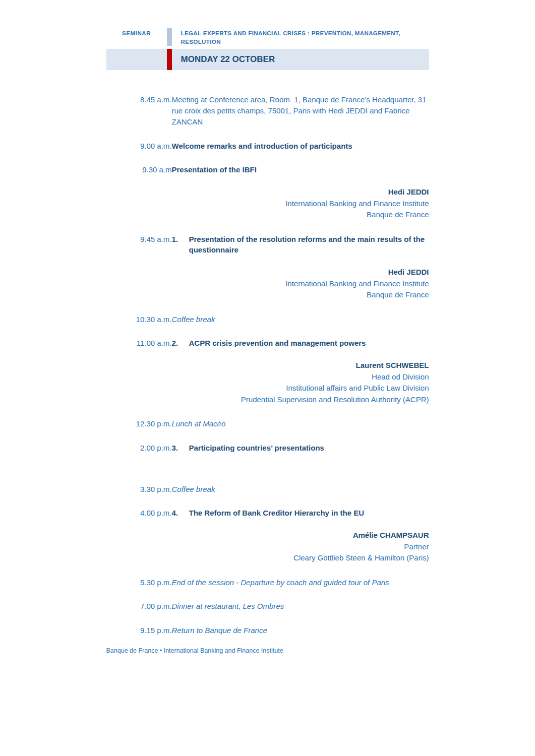SEMINAR
LEGAL EXPERTS AND FINANCIAL CRISES : PREVENTION, MANAGEMENT, RESOLUTION
MONDAY 22 OCTOBER
| 8.45 a.m. | Meeting at Conference area, Room 1, Banque de France’s Headquarter, 31 rue croix des petits champs, 75001, Paris with Hedi JEDDI and Fabrice ZANCAN |
| 9.00 a.m. | Welcome remarks and introduction of participants |
| 9.30 a.m | Presentation of the IBFI Hedi JEDDI International Banking and Finance Institute Banque de France |
| 9.45 a.m. | 1. Presentation of the resolution reforms and the main results of the questionnaire Hedi JEDDI International Banking and Finance Institute Banque de France |
| 10.30 a.m. | Coffee break |
| 11.00 a.m. | 2. ACPR crisis prevention and management powers Laurent SCHWEBEL Head od Division Institutional affairs and Public Law Division Prudential Supervision and Resolution Authority (ACPR) |
| 12.30 p.m. | Lunch at Macéo |
| 2.00 p.m. | 3. Participating countries’ presentations |
| 3.30 p.m. | Coffee break |
| 4.00 p.m. | 4. The Reform of Bank Creditor Hierarchy in the EU Amélie CHAMPSAUR Partner Cleary Gottlieb Steen & Hamilton (Paris) |
| 5.30 p.m. | End of the session - Departure by coach and guided tour of Paris |
| 7.00 p.m. | Dinner at restaurant, Les Ombres |
| 9.15 p.m. | Return to Banque de France |
Banque de France • International Banking and Finance Institute